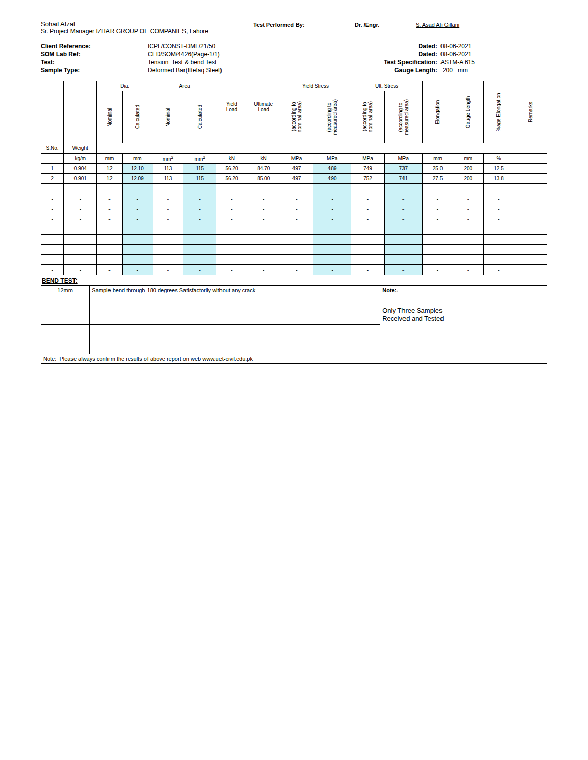| Sohail Afzal | Test Performed By: | Dr. /Engr. | S. Asad Ali Gillani |
| Sr. Project Manager IZHAR GROUP OF COMPANIES, Lahore |
| Client Reference: | ICPL/CONST-DML/21/50 | Dated: | 08-06-2021 |
| SOM Lab Ref: | CED/SOM/4426(Page-1/1) | Dated: | 08-06-2021 |
| Test: | Tension Test & bend Test | Test Specification: | ASTM-A 615 |
| Sample Type: | Deformed Bar(Ittefaq Steel) | Gauge Length: | 200 mm |
| | | Dia. | Area | Yield Load | Ultimate Load | Yield Stress | Ult. Stress | Elongation | Gauge Length | %age Elongation | Remarks |
| --- | --- | --- | --- | --- | --- | --- | --- | --- | --- | --- | --- |
| Nominal | Calculated | Nominal | Calculated | (according to nominal area) | (according to measured area) | (according to nominal area) | (according to measured area) |
| S.No. | Weight | |
| | kg/m | mm | mm | mm 2 | mm 2 | kN | kN | MPa | MPa | MPa | MPa | mm | mm | % | |
| 1 | 0.904 | 12 | 12.10 | 113 | 115 | 56.20 | 84.70 | 497 | 489 | 749 | 737 | 25.0 | 200 | 12.5 | |
| 2 | 0.901 | 12 | 12.09 | 113 | 115 | 56.20 | 85.00 | 497 | 490 | 752 | 741 | 27.5 | 200 | 13.8 | |
| - | - | - | - | - | - | - | - | - | - | - | - | - | - | - | |
| - | - | - | - | - | - | - | - | - | - | - | - | - | - | - | |
| - | - | - | - | - | - | - | - | - | - | - | - | - | - | - | |
| - | - | - | - | - | - | - | - | - | - | - | - | - | - | - | |
| - | - | - | - | - | - | - | - | - | - | - | - | - | - | - | |
| - | - | - | - | - | - | - | - | - | - | - | - | - | - | - | |
| - | - | - | - | - | - | - | - | - | - | - | - | - | - | - | |
| - | - | - | - | - | - | - | - | - | - | - | - | - | - | - | |
| - | - | - | - | - | - | - | - | - | - | - | - | - | - | - | |
BEND TEST:
| 12mm | Sample bend through 180 degrees Satisfactorily without any crack | Note:- Only Three Samples Received and Tested |
| Note: Please always confirm the results of above report on web www.uet-civil.edu.pk |